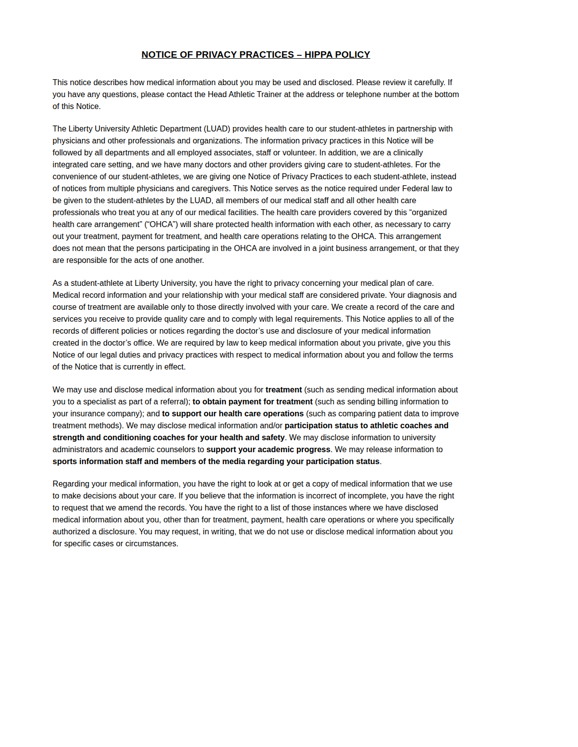NOTICE OF PRIVACY PRACTICES – HIPPA POLICY
This notice describes how medical information about you may be used and disclosed. Please review it carefully. If you have any questions, please contact the Head Athletic Trainer at the address or telephone number at the bottom of this Notice.
The Liberty University Athletic Department (LUAD) provides health care to our student-athletes in partnership with physicians and other professionals and organizations. The information privacy practices in this Notice will be followed by all departments and all employed associates, staff or volunteer. In addition, we are a clinically integrated care setting, and we have many doctors and other providers giving care to student-athletes. For the convenience of our student-athletes, we are giving one Notice of Privacy Practices to each student-athlete, instead of notices from multiple physicians and caregivers. This Notice serves as the notice required under Federal law to be given to the student-athletes by the LUAD, all members of our medical staff and all other health care professionals who treat you at any of our medical facilities. The health care providers covered by this “organized health care arrangement” (“OHCA”) will share protected health information with each other, as necessary to carry out your treatment, payment for treatment, and health care operations relating to the OHCA. This arrangement does not mean that the persons participating in the OHCA are involved in a joint business arrangement, or that they are responsible for the acts of one another.
As a student-athlete at Liberty University, you have the right to privacy concerning your medical plan of care. Medical record information and your relationship with your medical staff are considered private. Your diagnosis and course of treatment are available only to those directly involved with your care. We create a record of the care and services you receive to provide quality care and to comply with legal requirements. This Notice applies to all of the records of different policies or notices regarding the doctor’s use and disclosure of your medical information created in the doctor’s office. We are required by law to keep medical information about you private, give you this Notice of our legal duties and privacy practices with respect to medical information about you and follow the terms of the Notice that is currently in effect.
We may use and disclose medical information about you for treatment (such as sending medical information about you to a specialist as part of a referral); to obtain payment for treatment (such as sending billing information to your insurance company); and to support our health care operations (such as comparing patient data to improve treatment methods). We may disclose medical information and/or participation status to athletic coaches and strength and conditioning coaches for your health and safety. We may disclose information to university administrators and academic counselors to support your academic progress. We may release information to sports information staff and members of the media regarding your participation status.
Regarding your medical information, you have the right to look at or get a copy of medical information that we use to make decisions about your care. If you believe that the information is incorrect of incomplete, you have the right to request that we amend the records. You have the right to a list of those instances where we have disclosed medical information about you, other than for treatment, payment, health care operations or where you specifically authorized a disclosure. You may request, in writing, that we do not use or disclose medical information about you for specific cases or circumstances.